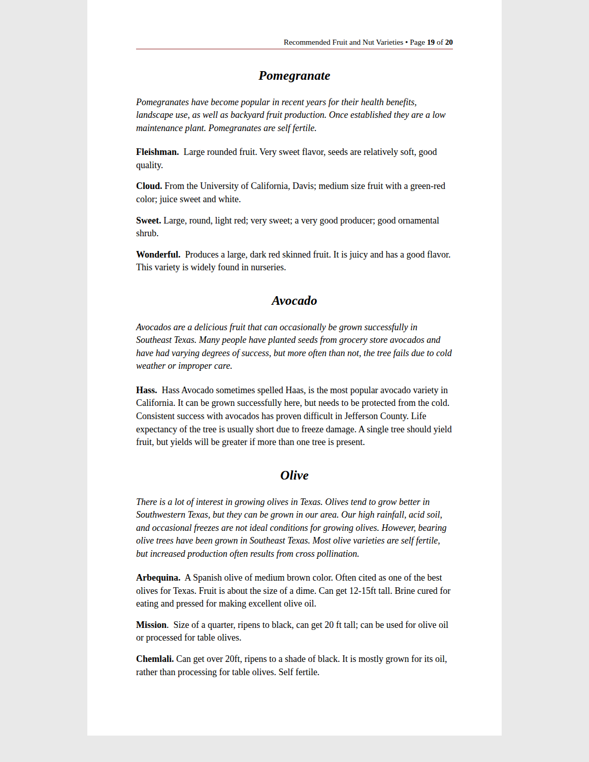Recommended Fruit and Nut Varieties • Page 19 of 20
Pomegranate
Pomegranates have become popular in recent years for their health benefits, landscape use, as well as backyard fruit production. Once established they are a low maintenance plant. Pomegranates are self fertile.
Fleishman. Large rounded fruit. Very sweet flavor, seeds are relatively soft, good quality.
Cloud. From the University of California, Davis; medium size fruit with a green-red color; juice sweet and white.
Sweet. Large, round, light red; very sweet; a very good producer; good ornamental shrub.
Wonderful. Produces a large, dark red skinned fruit. It is juicy and has a good flavor. This variety is widely found in nurseries.
Avocado
Avocados are a delicious fruit that can occasionally be grown successfully in Southeast Texas. Many people have planted seeds from grocery store avocados and have had varying degrees of success, but more often than not, the tree fails due to cold weather or improper care.
Hass. Hass Avocado sometimes spelled Haas, is the most popular avocado variety in California. It can be grown successfully here, but needs to be protected from the cold. Consistent success with avocados has proven difficult in Jefferson County. Life expectancy of the tree is usually short due to freeze damage. A single tree should yield fruit, but yields will be greater if more than one tree is present.
Olive
There is a lot of interest in growing olives in Texas. Olives tend to grow better in Southwestern Texas, but they can be grown in our area. Our high rainfall, acid soil, and occasional freezes are not ideal conditions for growing olives. However, bearing olive trees have been grown in Southeast Texas. Most olive varieties are self fertile, but increased production often results from cross pollination.
Arbequina. A Spanish olive of medium brown color. Often cited as one of the best olives for Texas. Fruit is about the size of a dime. Can get 12-15ft tall. Brine cured for eating and pressed for making excellent olive oil.
Mission. Size of a quarter, ripens to black, can get 20 ft tall; can be used for olive oil or processed for table olives.
Chemlali. Can get over 20ft, ripens to a shade of black. It is mostly grown for its oil, rather than processing for table olives. Self fertile.